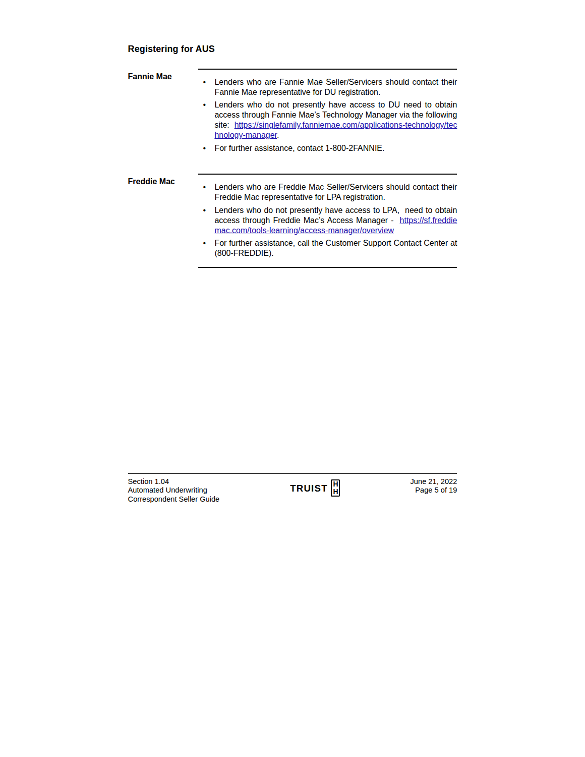Registering for AUS
Fannie Mae
Lenders who are Fannie Mae Seller/Servicers should contact their Fannie Mae representative for DU registration.
Lenders who do not presently have access to DU need to obtain access through Fannie Mae’s Technology Manager via the following site: https://singlefamily.fanniemae.com/applications-technology/technology-manager.
For further assistance, contact 1-800-2FANNIE.
Freddie Mac
Lenders who are Freddie Mac Seller/Servicers should contact their Freddie Mac representative for LPA registration.
Lenders who do not presently have access to LPA, need to obtain access through Freddie Mac’s Access Manager - https://sf.freddiemac.com/tools-learning/access-manager/overview
For further assistance, call the Customer Support Contact Center at (800-FREDDIE).
Section 1.04 Automated Underwriting Correspondent Seller Guide
TRUISTH
H
June 21, 2022 Page 5 of 19